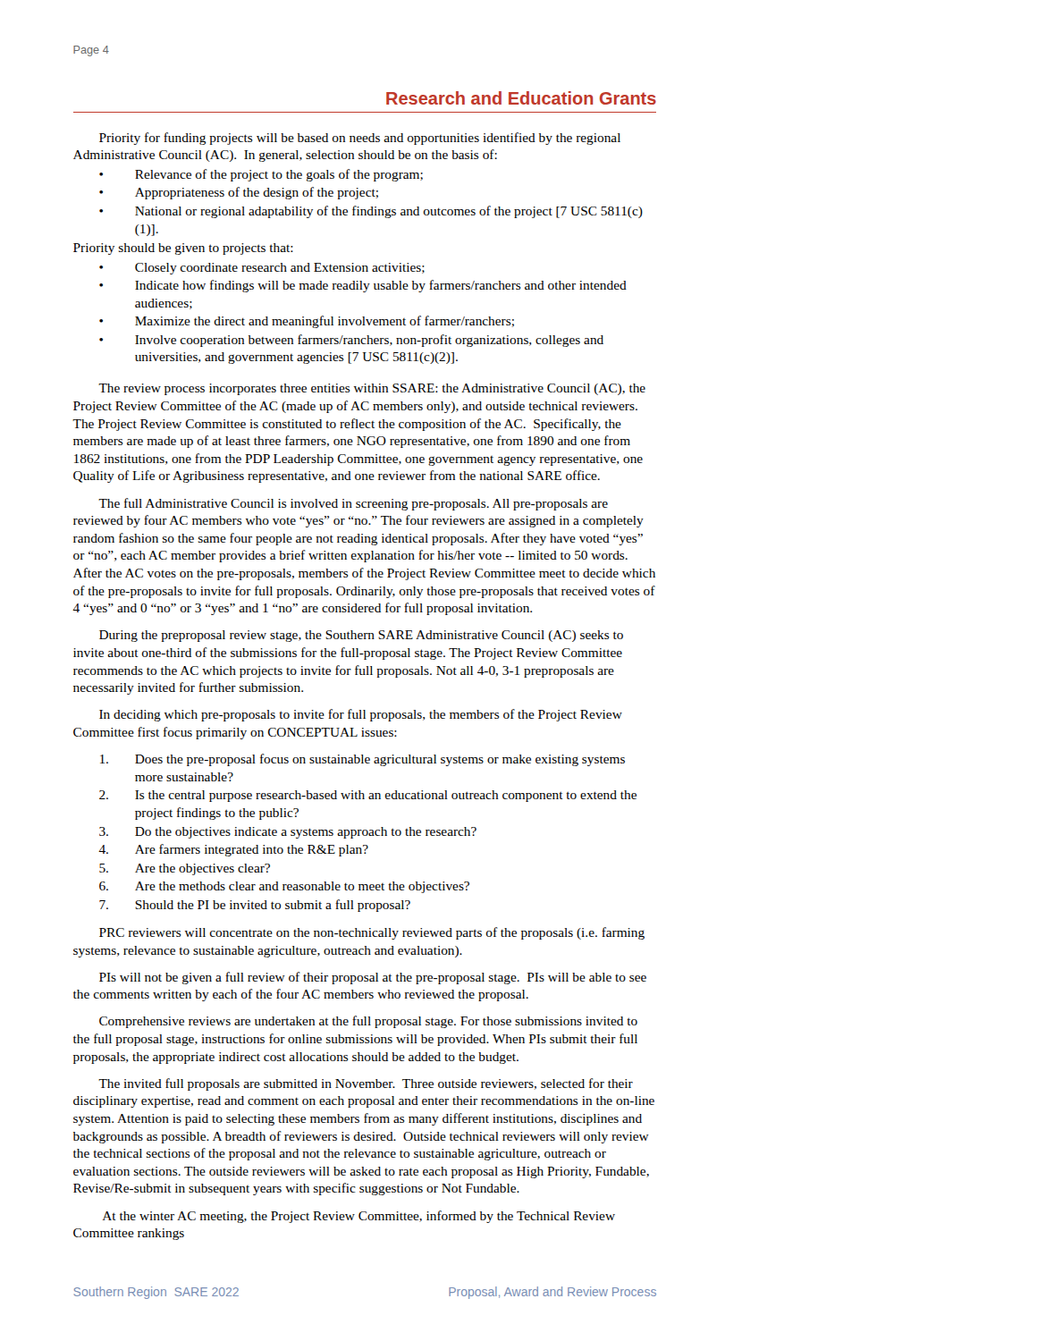Page 4
Research and Education Grants
Priority for funding projects will be based on needs and opportunities identified by the regional Administrative Council (AC). In general, selection should be on the basis of:
Relevance of the project to the goals of the program;
Appropriateness of the design of the project;
National or regional adaptability of the findings and outcomes of the project [7 USC 5811(c)(1)].
Priority should be given to projects that:
Closely coordinate research and Extension activities;
Indicate how findings will be made readily usable by farmers/ranchers and other intended audiences;
Maximize the direct and meaningful involvement of farmer/ranchers;
Involve cooperation between farmers/ranchers, non-profit organizations, colleges and universities, and government agencies [7 USC 5811(c)(2)].
The review process incorporates three entities within SSARE: the Administrative Council (AC), the Project Review Committee of the AC (made up of AC members only), and outside technical reviewers. The Project Review Committee is constituted to reflect the composition of the AC. Specifically, the members are made up of at least three farmers, one NGO representative, one from 1890 and one from 1862 institutions, one from the PDP Leadership Committee, one government agency representative, one Quality of Life or Agribusiness representative, and one reviewer from the national SARE office.
The full Administrative Council is involved in screening pre-proposals. All pre-proposals are reviewed by four AC members who vote “yes” or “no.” The four reviewers are assigned in a completely random fashion so the same four people are not reading identical proposals. After they have voted “yes” or “no”, each AC member provides a brief written explanation for his/her vote -- limited to 50 words. After the AC votes on the pre-proposals, members of the Project Review Committee meet to decide which of the pre-proposals to invite for full proposals. Ordinarily, only those pre-proposals that received votes of 4 “yes” and 0 “no” or 3 “yes” and 1 “no” are considered for full proposal invitation.
During the preproposal review stage, the Southern SARE Administrative Council (AC) seeks to invite about one-third of the submissions for the full-proposal stage. The Project Review Committee recommends to the AC which projects to invite for full proposals. Not all 4-0, 3-1 preproposals are necessarily invited for further submission.
In deciding which pre-proposals to invite for full proposals, the members of the Project Review Committee first focus primarily on CONCEPTUAL issues:
Does the pre-proposal focus on sustainable agricultural systems or make existing systems more sustainable?
Is the central purpose research-based with an educational outreach component to extend the project findings to the public?
Do the objectives indicate a systems approach to the research?
Are farmers integrated into the R&E plan?
Are the objectives clear?
Are the methods clear and reasonable to meet the objectives?
Should the PI be invited to submit a full proposal?
PRC reviewers will concentrate on the non-technically reviewed parts of the proposals (i.e. farming systems, relevance to sustainable agriculture, outreach and evaluation).
PIs will not be given a full review of their proposal at the pre-proposal stage. PIs will be able to see the comments written by each of the four AC members who reviewed the proposal.
Comprehensive reviews are undertaken at the full proposal stage. For those submissions invited to the full proposal stage, instructions for online submissions will be provided. When PIs submit their full proposals, the appropriate indirect cost allocations should be added to the budget.
The invited full proposals are submitted in November. Three outside reviewers, selected for their disciplinary expertise, read and comment on each proposal and enter their recommendations in the on-line system. Attention is paid to selecting these members from as many different institutions, disciplines and backgrounds as possible. A breadth of reviewers is desired. Outside technical reviewers will only review the technical sections of the proposal and not the relevance to sustainable agriculture, outreach or evaluation sections. The outside reviewers will be asked to rate each proposal as High Priority, Fundable, Revise/Re-submit in subsequent years with specific suggestions or Not Fundable.
At the winter AC meeting, the Project Review Committee, informed by the Technical Review Committee rankings
Southern Region SARE 2022
Proposal, Award and Review Process